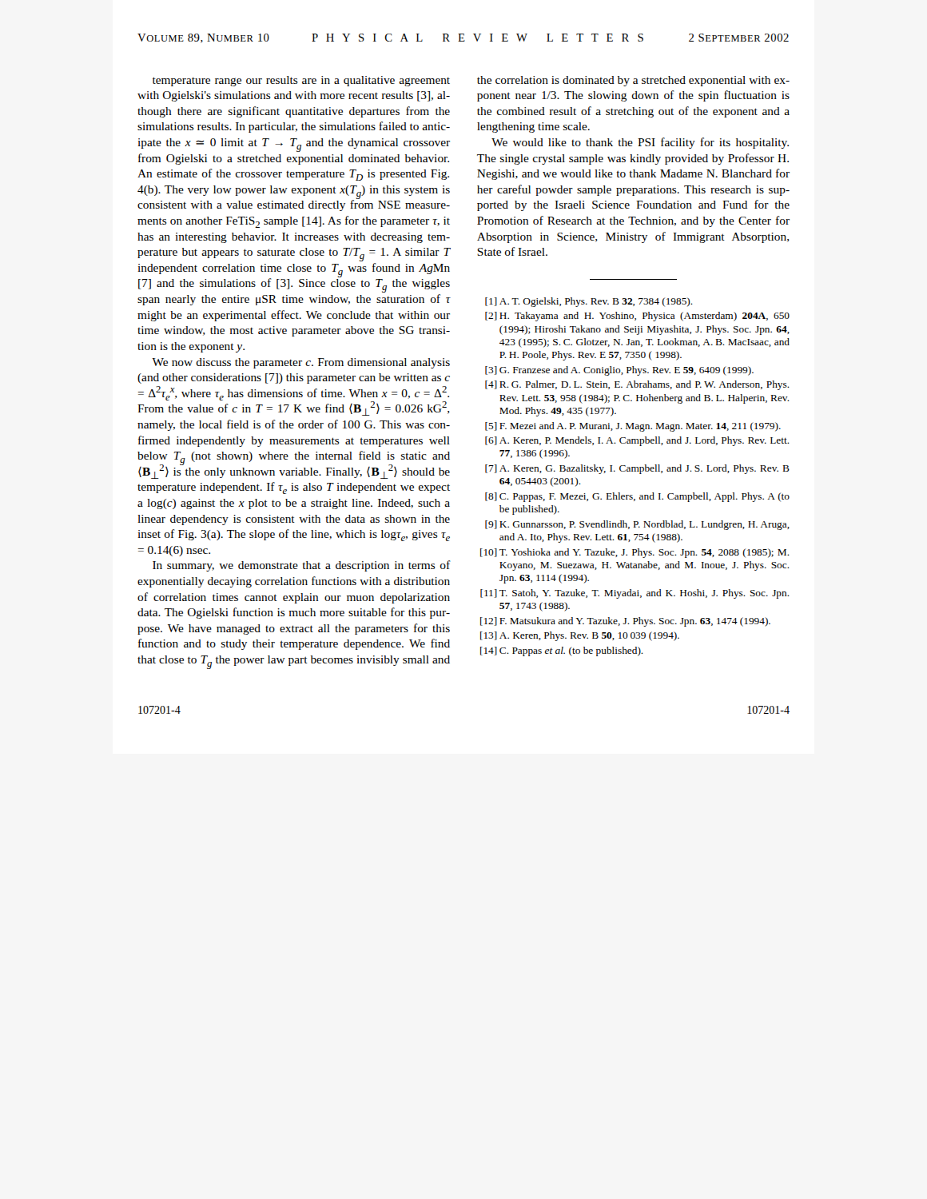VOLUME 89, NUMBER 10
P H Y S I C A L R E V I E W L E T T E R S
2 SEPTEMBER 2002
temperature range our results are in a qualitative agreement with Ogielski's simulations and with more recent results [3], although there are significant quantitative departures from the simulations results. In particular, the simulations failed to anticipate the x ≃ 0 limit at T → Tg and the dynamical crossover from Ogielski to a stretched exponential dominated behavior. An estimate of the crossover temperature TD is presented Fig. 4(b). The very low power law exponent x(Tg) in this system is consistent with a value estimated directly from NSE measurements on another FeTiS2 sample [14]. As for the parameter τ, it has an interesting behavior. It increases with decreasing temperature but appears to saturate close to T/Tg = 1. A similar T independent correlation time close to Tg was found in Ag Mn [7] and the simulations of [3]. Since close to Tg the wiggles span nearly the entire μSR time window, the saturation of τ might be an experimental effect. We conclude that within our time window, the most active parameter above the SG transition is the exponent y.
We now discuss the parameter c. From dimensional analysis (and other considerations [7]) this parameter can be written as c = Δ2τex, where τe has dimensions of time. When x = 0, c = Δ2. From the value of c in T = 17 K we find ⟨B⊥2⟩ = 0.026 kG2, namely, the local field is of the order of 100 G. This was confirmed independently by measurements at temperatures well below Tg (not shown) where the internal field is static and ⟨B⊥2⟩ is the only unknown variable. Finally, ⟨B⊥2⟩ should be temperature independent. If τe is also T independent we expect a log(c) against the x plot to be a straight line. Indeed, such a linear dependency is consistent with the data as shown in the inset of Fig. 3(a). The slope of the line, which is logτe, gives τe = 0.14(6) nsec.
In summary, we demonstrate that a description in terms of exponentially decaying correlation functions with a distribution of correlation times cannot explain our muon depolarization data. The Ogielski function is much more suitable for this purpose. We have managed to extract all the parameters for this function and to study their temperature dependence. We find that close to Tg the power law part becomes invisibly small and the correlation is dominated by a stretched exponential with exponent near 1/3. The slowing down of the spin fluctuation is the combined result of a stretching out of the exponent and a lengthening time scale.
We would like to thank the PSI facility for its hospitality. The single crystal sample was kindly provided by Professor H. Negishi, and we would like to thank Madame N. Blanchard for her careful powder sample preparations. This research is supported by the Israeli Science Foundation and Fund for the Promotion of Research at the Technion, and by the Center for Absorption in Science, Ministry of Immigrant Absorption, State of Israel.
1 A. T. Ogielski, Phys. Rev. B 32, 7384 (1985).
2 H. Takayama and H. Yoshino, Physica (Amsterdam) 204A, 650 (1994); Hiroshi Takano and Seiji Miyashita, J. Phys. Soc. Jpn. 64, 423 (1995); S. C. Glotzer, N. Jan, T. Lookman, A. B. MacIsaac, and P. H. Poole, Phys. Rev. E 57, 7350 ( 1998).
3 G. Franzese and A. Coniglio, Phys. Rev. E 59, 6409 (1999).
4 R. G. Palmer, D. L. Stein, E. Abrahams, and P. W. Anderson, Phys. Rev. Lett. 53, 958 (1984); P. C. Hohenberg and B. L. Halperin, Rev. Mod. Phys. 49, 435 (1977).
5 F. Mezei and A. P. Murani, J. Magn. Magn. Mater. 14, 211 (1979).
6 A. Keren, P. Mendels, I. A. Campbell, and J. Lord, Phys. Rev. Lett. 77, 1386 (1996).
7 A. Keren, G. Bazalitsky, I. Campbell, and J. S. Lord, Phys. Rev. B 64, 054403 (2001).
8 C. Pappas, F. Mezei, G. Ehlers, and I. Campbell, Appl. Phys. A (to be published).
9 K. Gunnarsson, P. Svendlindh, P. Nordblad, L. Lundgren, H. Aruga, and A. Ito, Phys. Rev. Lett. 61, 754 (1988).
10 T. Yoshioka and Y. Tazuke, J. Phys. Soc. Jpn. 54, 2088 (1985); M. Koyano, M. Suezawa, H. Watanabe, and M. Inoue, J. Phys. Soc. Jpn. 63, 1114 (1994).
11 T. Satoh, Y. Tazuke, T. Miyadai, and K. Hoshi, J. Phys. Soc. Jpn. 57, 1743 (1988).
12 F. Matsukura and Y. Tazuke, J. Phys. Soc. Jpn. 63, 1474 (1994).
13 A. Keren, Phys. Rev. B 50, 10 039 (1994).
14 C. Pappas et al. (to be published).
107201-4
107201-4